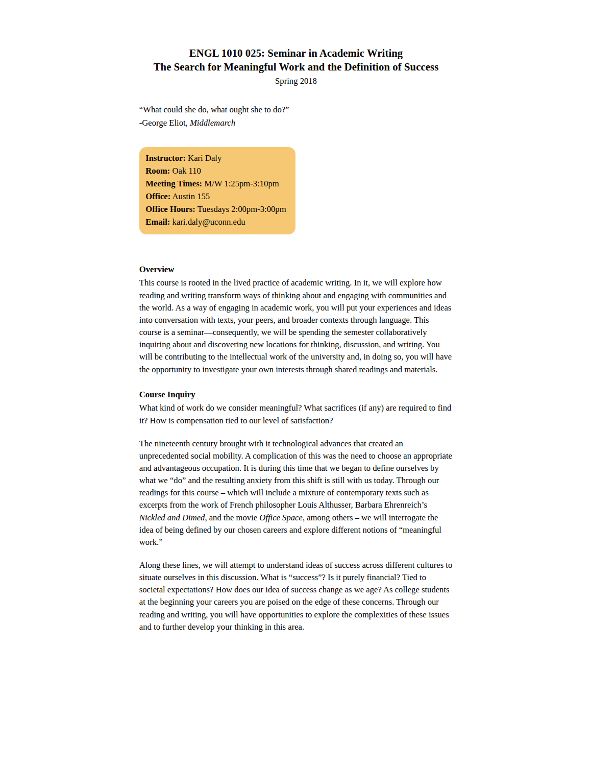ENGL 1010 025: Seminar in Academic Writing
The Search for Meaningful Work and the Definition of Success
Spring 2018
“What could she do, what ought she to do?”
-George Eliot, Middlemarch
Instructor: Kari Daly
Room: Oak 110
Meeting Times: M/W 1:25pm-3:10pm
Office: Austin 155
Office Hours: Tuesdays 2:00pm-3:00pm
Email: kari.daly@uconn.edu
Overview
This course is rooted in the lived practice of academic writing. In it, we will explore how reading and writing transform ways of thinking about and engaging with communities and the world. As a way of engaging in academic work, you will put your experiences and ideas into conversation with texts, your peers, and broader contexts through language. This course is a seminar—consequently, we will be spending the semester collaboratively inquiring about and discovering new locations for thinking, discussion, and writing. You will be contributing to the intellectual work of the university and, in doing so, you will have the opportunity to investigate your own interests through shared readings and materials.
Course Inquiry
What kind of work do we consider meaningful? What sacrifices (if any) are required to find it? How is compensation tied to our level of satisfaction?
The nineteenth century brought with it technological advances that created an unprecedented social mobility. A complication of this was the need to choose an appropriate and advantageous occupation. It is during this time that we began to define ourselves by what we “do” and the resulting anxiety from this shift is still with us today. Through our readings for this course – which will include a mixture of contemporary texts such as excerpts from the work of French philosopher Louis Althusser, Barbara Ehrenreich’s Nickled and Dimed, and the movie Office Space, among others – we will interrogate the idea of being defined by our chosen careers and explore different notions of “meaningful work.”
Along these lines, we will attempt to understand ideas of success across different cultures to situate ourselves in this discussion. What is “success”? Is it purely financial? Tied to societal expectations? How does our idea of success change as we age? As college students at the beginning your careers you are poised on the edge of these concerns. Through our reading and writing, you will have opportunities to explore the complexities of these issues and to further develop your thinking in this area.